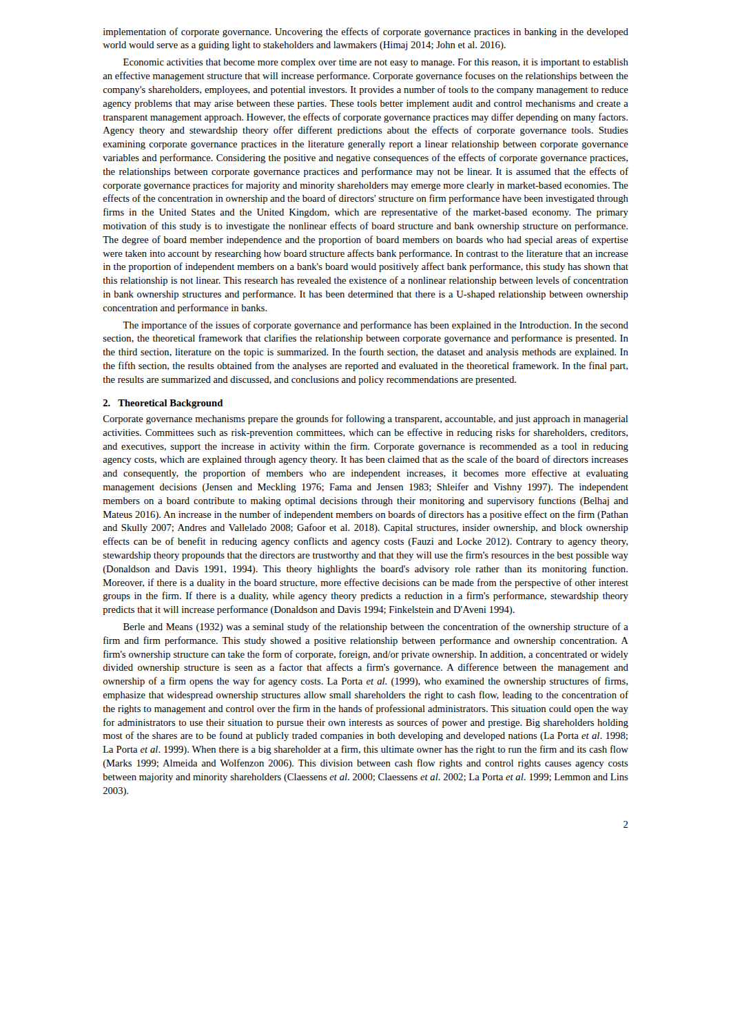implementation of corporate governance. Uncovering the effects of corporate governance practices in banking in the developed world would serve as a guiding light to stakeholders and lawmakers (Himaj 2014; John et al. 2016).
Economic activities that become more complex over time are not easy to manage. For this reason, it is important to establish an effective management structure that will increase performance. Corporate governance focuses on the relationships between the company's shareholders, employees, and potential investors. It provides a number of tools to the company management to reduce agency problems that may arise between these parties. These tools better implement audit and control mechanisms and create a transparent management approach. However, the effects of corporate governance practices may differ depending on many factors. Agency theory and stewardship theory offer different predictions about the effects of corporate governance tools. Studies examining corporate governance practices in the literature generally report a linear relationship between corporate governance variables and performance. Considering the positive and negative consequences of the effects of corporate governance practices, the relationships between corporate governance practices and performance may not be linear. It is assumed that the effects of corporate governance practices for majority and minority shareholders may emerge more clearly in market-based economies. The effects of the concentration in ownership and the board of directors' structure on firm performance have been investigated through firms in the United States and the United Kingdom, which are representative of the market-based economy. The primary motivation of this study is to investigate the nonlinear effects of board structure and bank ownership structure on performance. The degree of board member independence and the proportion of board members on boards who had special areas of expertise were taken into account by researching how board structure affects bank performance. In contrast to the literature that an increase in the proportion of independent members on a bank's board would positively affect bank performance, this study has shown that this relationship is not linear. This research has revealed the existence of a nonlinear relationship between levels of concentration in bank ownership structures and performance. It has been determined that there is a U-shaped relationship between ownership concentration and performance in banks.
The importance of the issues of corporate governance and performance has been explained in the Introduction. In the second section, the theoretical framework that clarifies the relationship between corporate governance and performance is presented. In the third section, literature on the topic is summarized. In the fourth section, the dataset and analysis methods are explained. In the fifth section, the results obtained from the analyses are reported and evaluated in the theoretical framework. In the final part, the results are summarized and discussed, and conclusions and policy recommendations are presented.
2. Theoretical Background
Corporate governance mechanisms prepare the grounds for following a transparent, accountable, and just approach in managerial activities. Committees such as risk-prevention committees, which can be effective in reducing risks for shareholders, creditors, and executives, support the increase in activity within the firm. Corporate governance is recommended as a tool in reducing agency costs, which are explained through agency theory. It has been claimed that as the scale of the board of directors increases and consequently, the proportion of members who are independent increases, it becomes more effective at evaluating management decisions (Jensen and Meckling 1976; Fama and Jensen 1983; Shleifer and Vishny 1997). The independent members on a board contribute to making optimal decisions through their monitoring and supervisory functions (Belhaj and Mateus 2016). An increase in the number of independent members on boards of directors has a positive effect on the firm (Pathan and Skully 2007; Andres and Vallelado 2008; Gafoor et al. 2018). Capital structures, insider ownership, and block ownership effects can be of benefit in reducing agency conflicts and agency costs (Fauzi and Locke 2012). Contrary to agency theory, stewardship theory propounds that the directors are trustworthy and that they will use the firm's resources in the best possible way (Donaldson and Davis 1991, 1994). This theory highlights the board's advisory role rather than its monitoring function. Moreover, if there is a duality in the board structure, more effective decisions can be made from the perspective of other interest groups in the firm. If there is a duality, while agency theory predicts a reduction in a firm's performance, stewardship theory predicts that it will increase performance (Donaldson and Davis 1994; Finkelstein and D'Aveni 1994).
Berle and Means (1932) was a seminal study of the relationship between the concentration of the ownership structure of a firm and firm performance. This study showed a positive relationship between performance and ownership concentration. A firm's ownership structure can take the form of corporate, foreign, and/or private ownership. In addition, a concentrated or widely divided ownership structure is seen as a factor that affects a firm's governance. A difference between the management and ownership of a firm opens the way for agency costs. La Porta et al. (1999), who examined the ownership structures of firms, emphasize that widespread ownership structures allow small shareholders the right to cash flow, leading to the concentration of the rights to management and control over the firm in the hands of professional administrators. This situation could open the way for administrators to use their situation to pursue their own interests as sources of power and prestige. Big shareholders holding most of the shares are to be found at publicly traded companies in both developing and developed nations (La Porta et al. 1998; La Porta et al. 1999). When there is a big shareholder at a firm, this ultimate owner has the right to run the firm and its cash flow (Marks 1999; Almeida and Wolfenzon 2006). This division between cash flow rights and control rights causes agency costs between majority and minority shareholders (Claessens et al. 2000; Claessens et al. 2002; La Porta et al. 1999; Lemmon and Lins 2003).
2